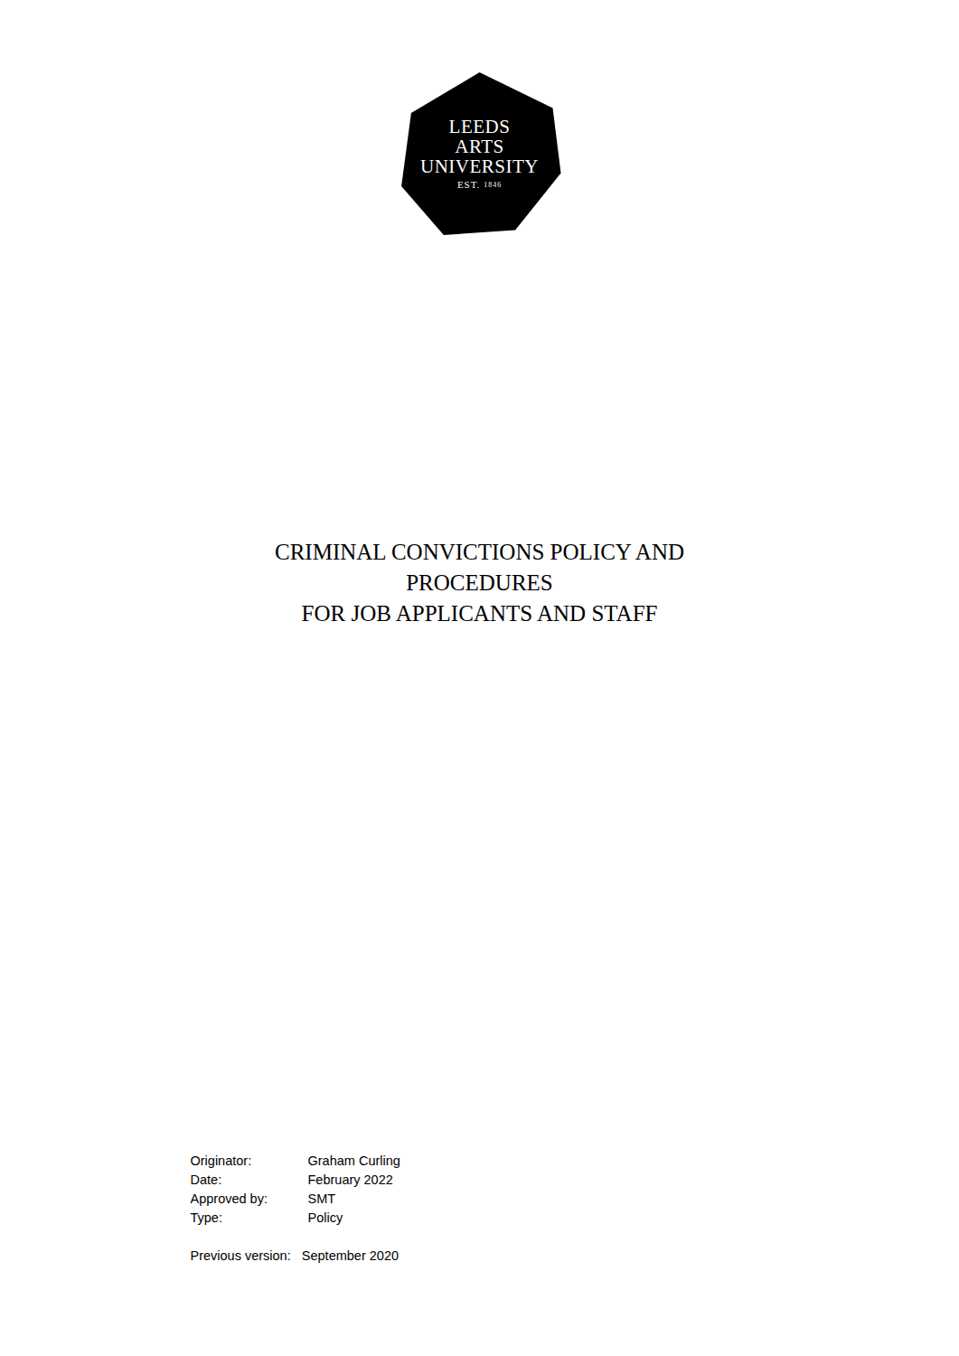LEEDS ARTS UNIVERSITY EST. 1846
CRIMINAL CONVICTIONS POLICY AND
PROCEDURES
FOR JOB APPLICANTS AND STAFF
| Originator: | Graham Curling |
| Date: | February 2022 |
| Approved by: | SMT |
| Type: | Policy |
Previous version: September 2020